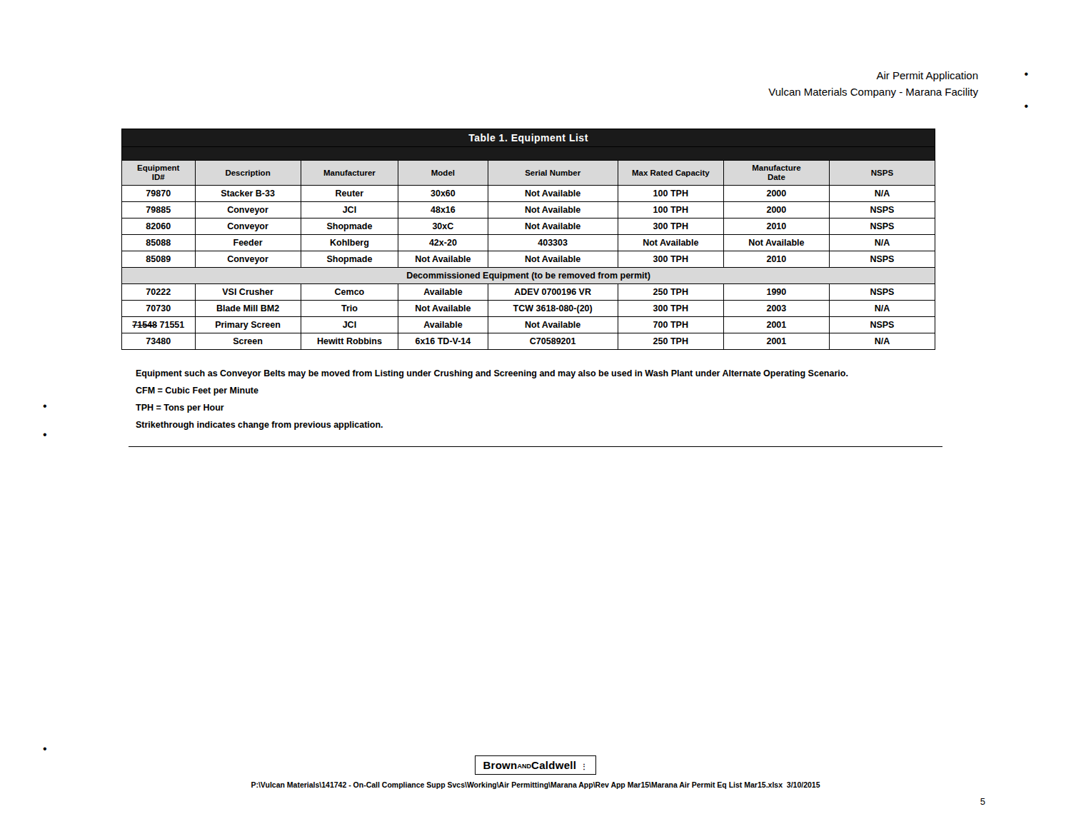•
•
•
•
•
Air Permit Application
Vulcan Materials Company - Marana Facility
| Table 1. Equipment List |
| Equipment ID# | Description | Manufacturer | Model | Serial Number | Max Rated Capacity | Manufacture Date | NSPS |
| 79870 | Stacker B-33 | Reuter | 30x60 | Not Available | 100 TPH | 2000 | N/A |
| 79885 | Conveyor | JCI | 48x16 | Not Available | 100 TPH | 2000 | NSPS |
| 82060 | Conveyor | Shopmade | 30xC | Not Available | 300 TPH | 2010 | NSPS |
| 85088 | Feeder | Kohlberg | 42x-20 | 403303 | Not Available | Not Available | N/A |
| 85089 | Conveyor | Shopmade | Not Available | Not Available | 300 TPH | 2010 | NSPS |
| Decommissioned Equipment (to be removed from permit) |
| 70222 | VSI Crusher | Cemco | Available | ADEV 0700196 VR | 250 TPH | 1990 | NSPS |
| 70730 | Blade Mill BM2 | Trio | Not Available | TCW 3618-080-(20) | 300 TPH | 2003 | N/A |
| 71548 71551 | Primary Screen | JCI | Available | Not Available | 700 TPH | 2001 | NSPS |
| 73480 | Screen | Hewitt Robbins | 6x16 TD-V-14 | C70589201 | 250 TPH | 2001 | N/A |
Equipment such as Conveyor Belts may be moved from Listing under Crushing and Screening and may also be used in Wash Plant under Alternate Operating Scenario.
CFM = Cubic Feet per Minute
TPH = Tons per Hour
Strikethrough indicates change from previous application.
BrownANDCaldwell⋮
P:\Vulcan Materials\141742 - On-Call Compliance Supp Svcs\Working\Air Permitting\Marana App\Rev App Mar15\Marana Air Permit Eq List Mar15.xlsx 3/10/2015
5